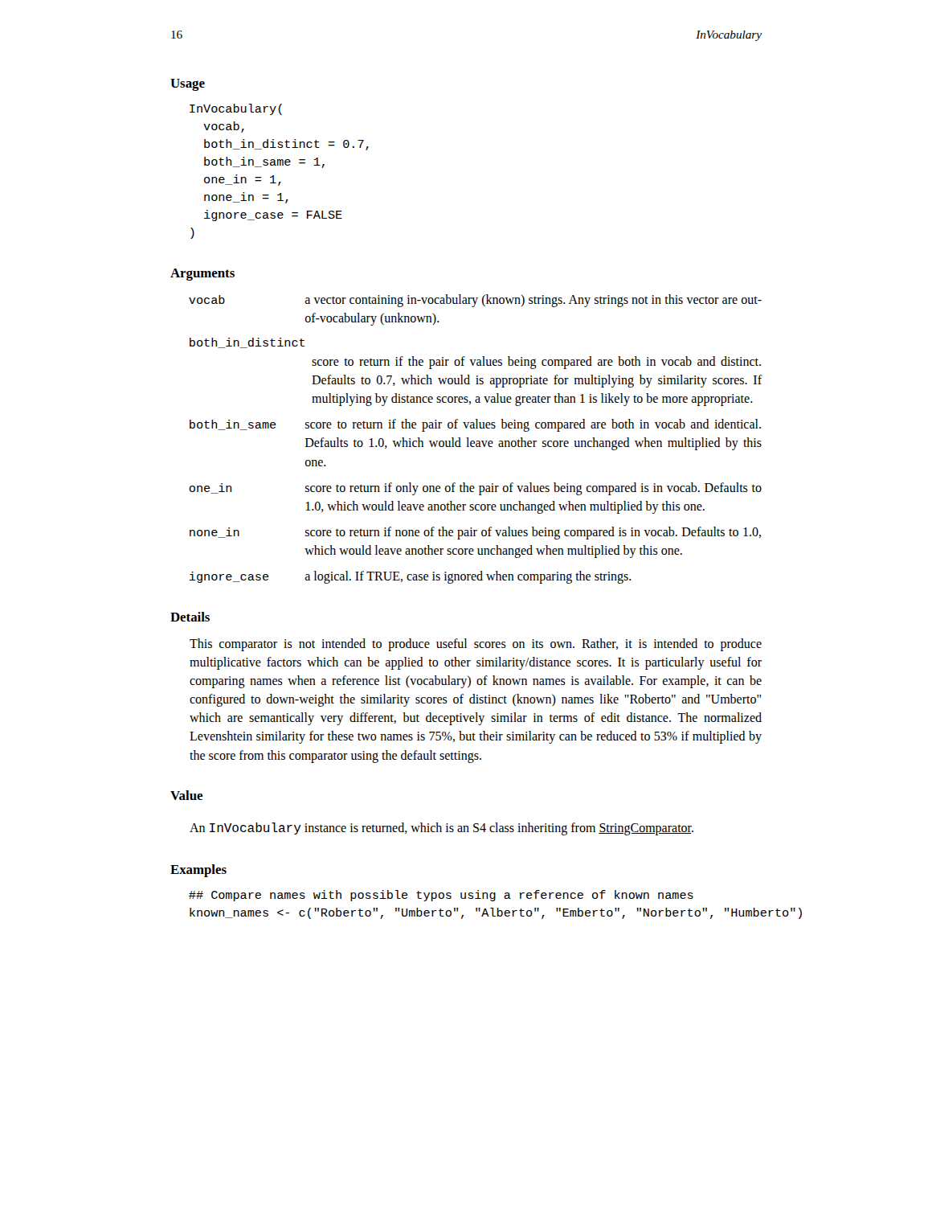16 InVocabulary
Usage
InVocabulary(
  vocab,
  both_in_distinct = 0.7,
  both_in_same = 1,
  one_in = 1,
  none_in = 1,
  ignore_case = FALSE
)
Arguments
vocab
a vector containing in-vocabulary (known) strings. Any strings not in this vector are out-of-vocabulary (unknown).
both_in_distinct
score to return if the pair of values being compared are both in vocab and distinct. Defaults to 0.7, which would is appropriate for multiplying by similarity scores. If multiplying by distance scores, a value greater than 1 is likely to be more appropriate.
both_in_same
score to return if the pair of values being compared are both in vocab and identical. Defaults to 1.0, which would leave another score unchanged when multiplied by this one.
one_in
score to return if only one of the pair of values being compared is in vocab. Defaults to 1.0, which would leave another score unchanged when multiplied by this one.
none_in
score to return if none of the pair of values being compared is in vocab. Defaults to 1.0, which would leave another score unchanged when multiplied by this one.
ignore_case
a logical. If TRUE, case is ignored when comparing the strings.
Details
This comparator is not intended to produce useful scores on its own. Rather, it is intended to produce multiplicative factors which can be applied to other similarity/distance scores. It is particularly useful for comparing names when a reference list (vocabulary) of known names is available. For example, it can be configured to down-weight the similarity scores of distinct (known) names like "Roberto" and "Umberto" which are semantically very different, but deceptively similar in terms of edit distance. The normalized Levenshtein similarity for these two names is 75%, but their similarity can be reduced to 53% if multiplied by the score from this comparator using the default settings.
Value
An InVocabulary instance is returned, which is an S4 class inheriting from StringComparator.
Examples
## Compare names with possible typos using a reference of known names
known_names <- c("Roberto", "Umberto", "Alberto", "Emberto", "Norberto", "Humberto")